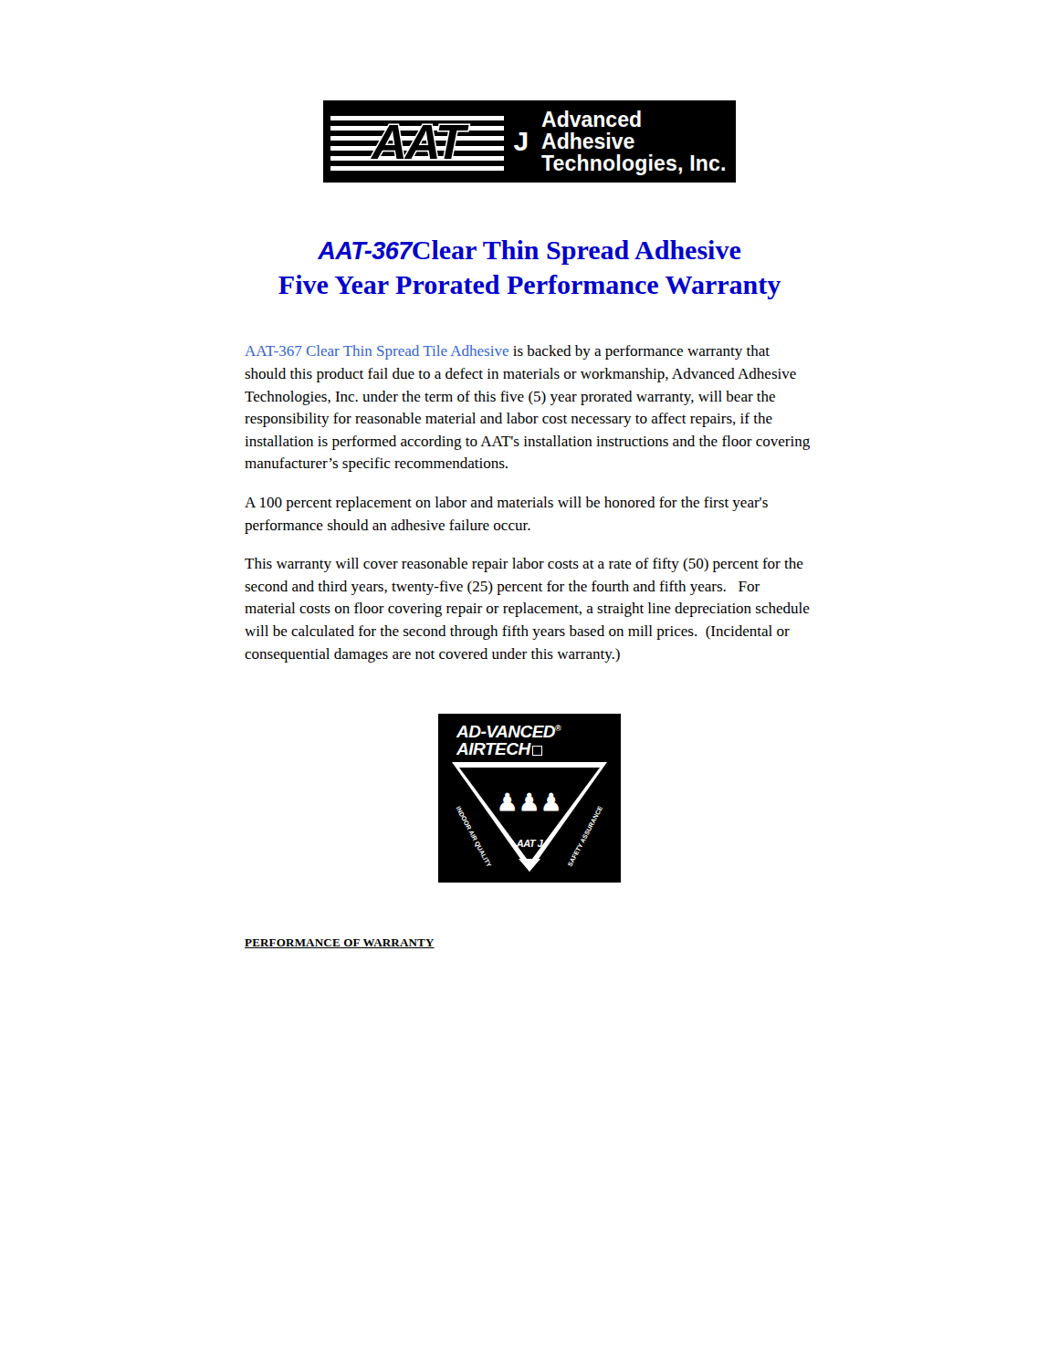AAT
J
Advanced
Adhesive
Technologies, Inc.
AAT-367 Clear Thin Spread Adhesive
Five Year Prorated Performance Warranty
AAT-367 Clear Thin Spread Tile Adhesive is backed by a performance warranty that should this product fail due to a defect in materials or workmanship, Advanced Adhesive Technologies, Inc. under the term of this five (5) year prorated warranty, will bear the responsibility for reasonable material and labor cost necessary to affect repairs, if the installation is performed according to AAT's installation instructions and the floor covering manufacturer’s specific recommendations.
A 100 percent replacement on labor and materials will be honored for the first year's performance should an adhesive failure occur.
This warranty will cover reasonable repair labor costs at a rate of fifty (50) percent for the second and third years, twenty-five (25) percent for the fourth and fifth years. For material costs on floor covering repair or replacement, a straight line depreciation schedule will be calculated for the second through fifth years based on mill prices. (Incidental or consequential damages are not covered under this warranty.)
AD-VANCED®
AIRTECH
INDOOR AIR QUALITY
SAFETY ASSURANCE
♟♟♟
AAT J
PERFORMANCE OF WARRANTY